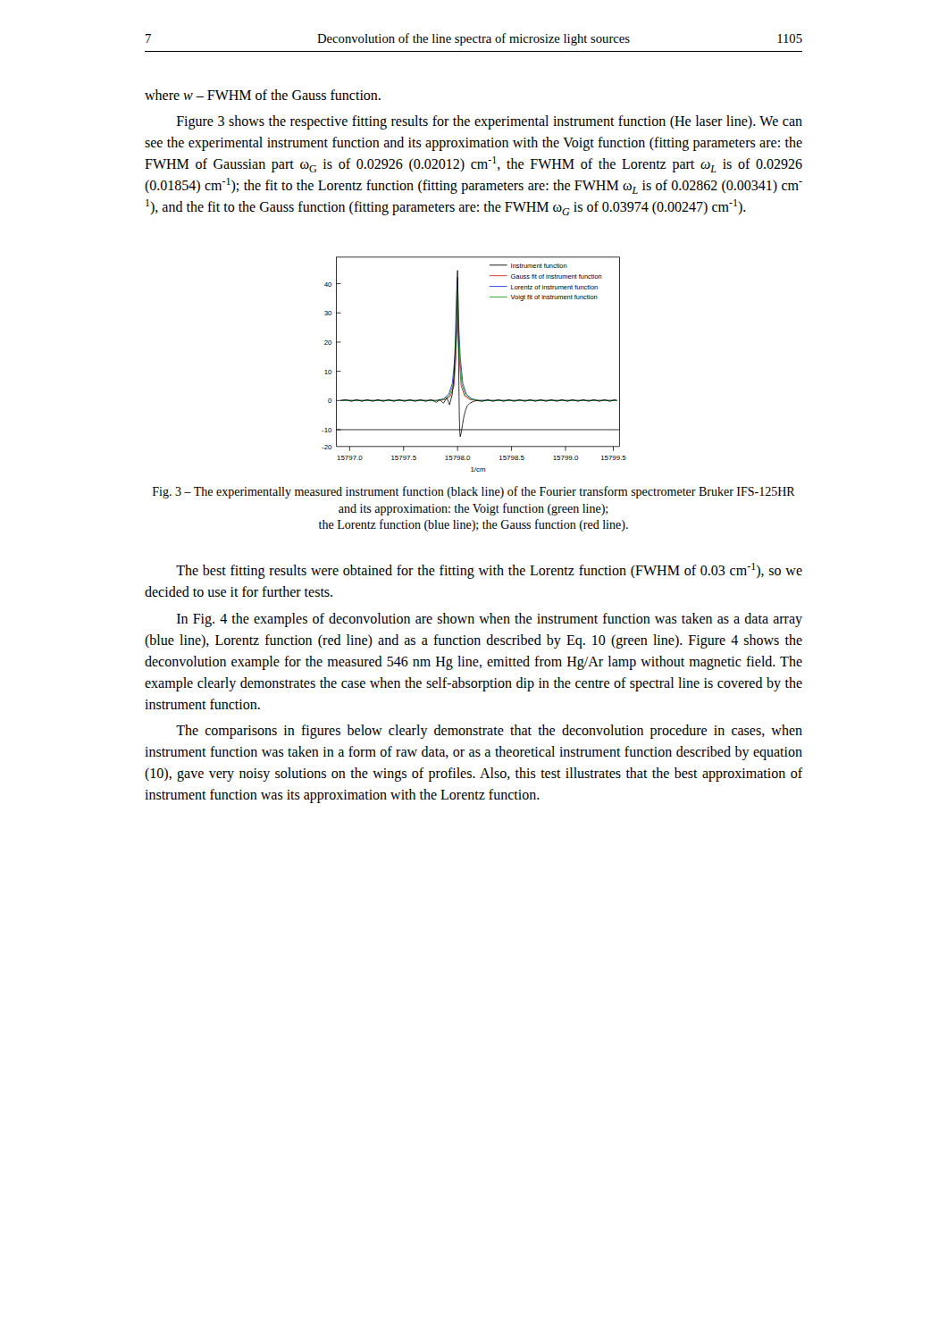7
Deconvolution of the line spectra of microsize light sources
1105
where w – FWHM of the Gauss function.
Figure 3 shows the respective fitting results for the experimental instrument function (He laser line). We can see the experimental instrument function and its approximation with the Voigt function (fitting parameters are: the FWHM of Gaussian part ωG is of 0.02926 (0.02012) cm-1, the FWHM of the Lorentz part ωL is of 0.02926 (0.01854) cm-1); the fit to the Lorentz function (fitting parameters are: the FWHM ωL is of 0.02862 (0.00341) cm-1), and the fit to the Gauss function (fitting parameters are: the FWHM ωG is of 0.03974 (0.00247) cm-1).
40 30 20 10 0 -10 -20 15797.0 15797.5 15798.0 15798.5 15799.0 15799.5 1/cm Instrument function Gauss fit of instrument function Lorentz of instrument function Voigt fit of instrument function
Fig. 3 – The experimentally measured instrument function (black line) of the Fourier transform spectrometer Bruker IFS-125HR and its approximation: the Voigt function (green line);
the Lorentz function (blue line); the Gauss function (red line).
The best fitting results were obtained for the fitting with the Lorentz function (FWHM of 0.03 cm-1), so we decided to use it for further tests.
In Fig. 4 the examples of deconvolution are shown when the instrument function was taken as a data array (blue line), Lorentz function (red line) and as a function described by Eq. 10 (green line). Figure 4 shows the deconvolution example for the measured 546 nm Hg line, emitted from Hg/Ar lamp without magnetic field. The example clearly demonstrates the case when the self-absorption dip in the centre of spectral line is covered by the instrument function.
The comparisons in figures below clearly demonstrate that the deconvolution procedure in cases, when instrument function was taken in a form of raw data, or as a theoretical instrument function described by equation (10), gave very noisy solutions on the wings of profiles. Also, this test illustrates that the best approximation of instrument function was its approximation with the Lorentz function.